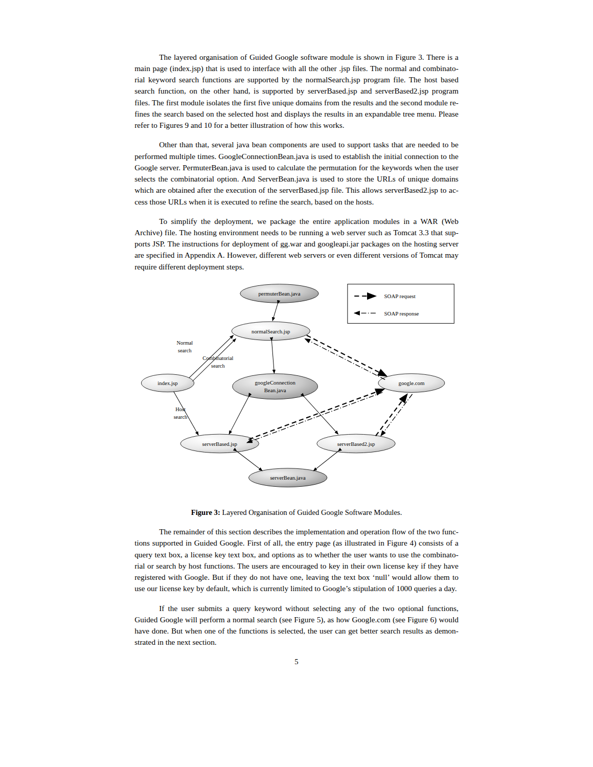The layered organisation of Guided Google software module is shown in Figure 3. There is a main page (index.jsp) that is used to interface with all the other .jsp files. The normal and combinatorial keyword search functions are supported by the normalSearch.jsp program file. The host based search function, on the other hand, is supported by serverBased.jsp and serverBased2.jsp program files. The first module isolates the first five unique domains from the results and the second module refines the search based on the selected host and displays the results in an expandable tree menu. Please refer to Figures 9 and 10 for a better illustration of how this works.
Other than that, several java bean components are used to support tasks that are needed to be performed multiple times. GoogleConnectionBean.java is used to establish the initial connection to the Google server. PermuterBean.java is used to calculate the permutation for the keywords when the user selects the combinatorial option. And ServerBean.java is used to store the URLs of unique domains which are obtained after the execution of the serverBased.jsp file. This allows serverBased2.jsp to access those URLs when it is executed to refine the search, based on the hosts.
To simplify the deployment, we package the entire application modules in a WAR (Web Archive) file. The hosting environment needs to be running a web server such as Tomcat 3.3 that supports JSP. The instructions for deployment of gg.war and googleapi.jar packages on the hosting server are specified in Appendix A. However, different web servers or even different versions of Tomcat may require different deployment steps.
SOAP request SOAP response permuterBean.java normalSearch.jsp index.jsp googleConnection Bean.java google.com serverBased.jsp serverBased2.jsp serverBean.java Normal search Combinatorial search Host search
Figure 3: Layered Organisation of Guided Google Software Modules.
The remainder of this section describes the implementation and operation flow of the two functions supported in Guided Google. First of all, the entry page (as illustrated in Figure 4) consists of a query text box, a license key text box, and options as to whether the user wants to use the combinatorial or search by host functions. The users are encouraged to key in their own license key if they have registered with Google. But if they do not have one, leaving the text box ‘null’ would allow them to use our license key by default, which is currently limited to Google’s stipulation of 1000 queries a day.
If the user submits a query keyword without selecting any of the two optional functions, Guided Google will perform a normal search (see Figure 5), as how Google.com (see Figure 6) would have done. But when one of the functions is selected, the user can get better search results as demonstrated in the next section.
5